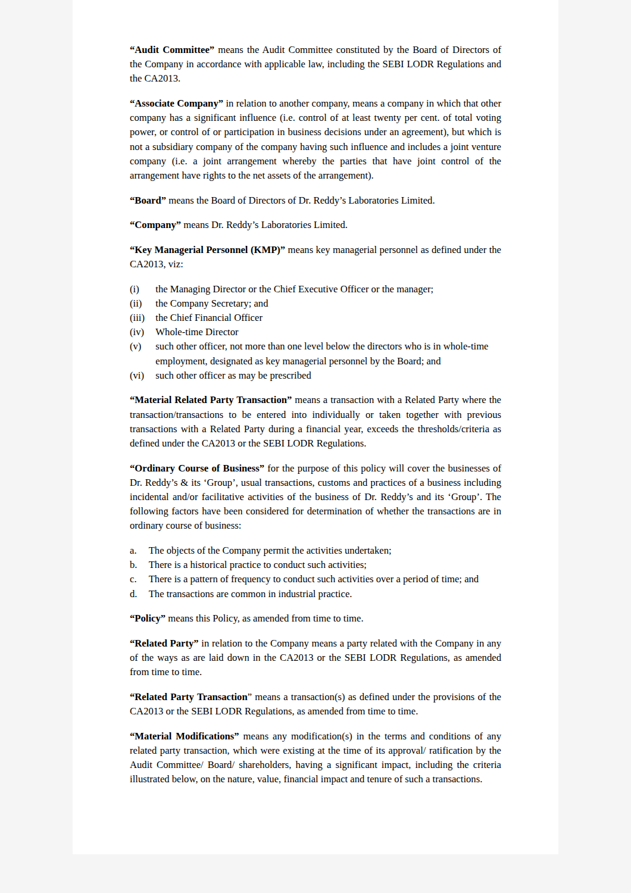“Audit Committee” means the Audit Committee constituted by the Board of Directors of the Company in accordance with applicable law, including the SEBI LODR Regulations and the CA2013.
“Associate Company” in relation to another company, means a company in which that other company has a significant influence (i.e. control of at least twenty per cent. of total voting power, or control of or participation in business decisions under an agreement), but which is not a subsidiary company of the company having such influence and includes a joint venture company (i.e. a joint arrangement whereby the parties that have joint control of the arrangement have rights to the net assets of the arrangement).
“Board” means the Board of Directors of Dr. Reddy’s Laboratories Limited.
“Company” means Dr. Reddy’s Laboratories Limited.
“Key Managerial Personnel (KMP)” means key managerial personnel as defined under the CA2013, viz:
(i) the Managing Director or the Chief Executive Officer or the manager;
(ii) the Company Secretary; and
(iii) the Chief Financial Officer
(iv) Whole-time Director
(v) such other officer, not more than one level below the directors who is in whole-time employment, designated as key managerial personnel by the Board; and
(vi) such other officer as may be prescribed
“Material Related Party Transaction” means a transaction with a Related Party where the transaction/transactions to be entered into individually or taken together with previous transactions with a Related Party during a financial year, exceeds the thresholds/criteria as defined under the CA2013 or the SEBI LODR Regulations.
“Ordinary Course of Business” for the purpose of this policy will cover the businesses of Dr. Reddy’s & its ‘Group’, usual transactions, customs and practices of a business including incidental and/or facilitative activities of the business of Dr. Reddy’s and its ‘Group’. The following factors have been considered for determination of whether the transactions are in ordinary course of business:
a. The objects of the Company permit the activities undertaken;
b. There is a historical practice to conduct such activities;
c. There is a pattern of frequency to conduct such activities over a period of time; and
d. The transactions are common in industrial practice.
“Policy” means this Policy, as amended from time to time.
“Related Party” in relation to the Company means a party related with the Company in any of the ways as are laid down in the CA2013 or the SEBI LODR Regulations, as amended from time to time.
“Related Party Transaction” means a transaction(s) as defined under the provisions of the CA2013 or the SEBI LODR Regulations, as amended from time to time.
“Material Modifications” means any modification(s) in the terms and conditions of any related party transaction, which were existing at the time of its approval/ ratification by the Audit Committee/ Board/ shareholders, having a significant impact, including the criteria illustrated below, on the nature, value, financial impact and tenure of such a transactions.